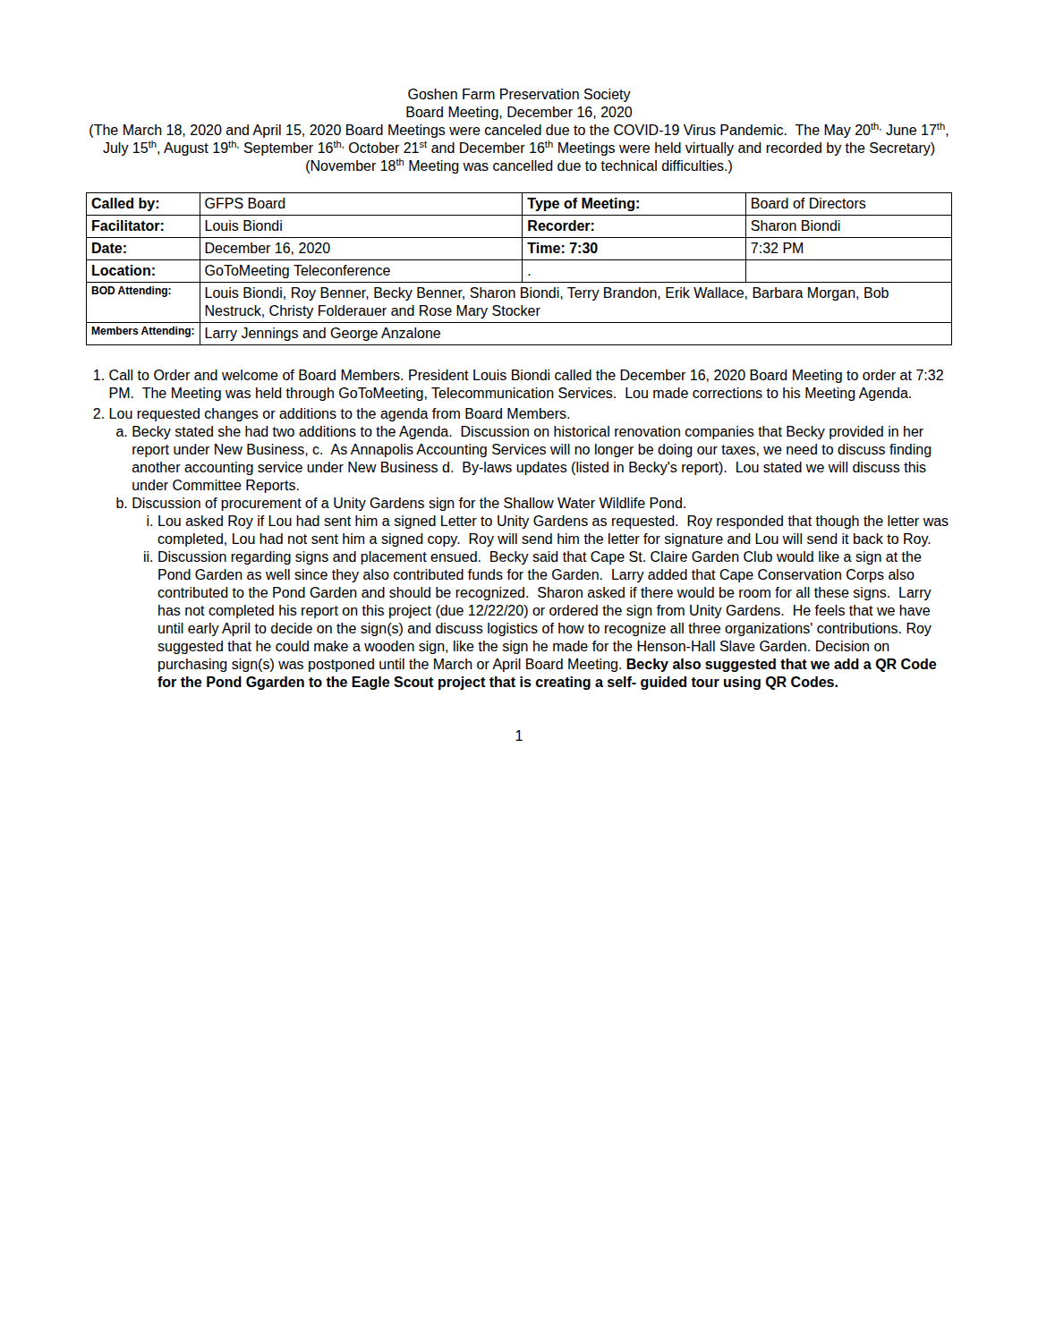Goshen Farm Preservation Society
Board Meeting, December 16, 2020
(The March 18, 2020 and April 15, 2020 Board Meetings were canceled due to the COVID-19 Virus Pandemic. The May 20th, June 17th, July 15th, August 19th, September 16th, October 21st and December 16th Meetings were held virtually and recorded by the Secretary) (November 18th Meeting was cancelled due to technical difficulties.)
| Called by: | GFPS Board | Type of Meeting: | Board of Directors |
| Facilitator: | Louis Biondi | Recorder: | Sharon Biondi |
| Date: | December 16, 2020 | Time: 7:30 | 7:32 PM |
| Location: | GoToMeeting Teleconference | . | |
| BOD Attending: | Louis Biondi, Roy Benner, Becky Benner, Sharon Biondi, Terry Brandon, Erik Wallace, Barbara Morgan, Bob Nestruck, Christy Folderauer and Rose Mary Stocker |
| Members Attending: | Larry Jennings and George Anzalone |
Call to Order and welcome of Board Members. President Louis Biondi called the December 16, 2020 Board Meeting to order at 7:32 PM. The Meeting was held through GoToMeeting, Telecommunication Services. Lou made corrections to his Meeting Agenda.
Lou requested changes or additions to the agenda from Board Members.
Becky stated she had two additions to the Agenda. Discussion on historical renovation companies that Becky provided in her report under New Business, c. As Annapolis Accounting Services will no longer be doing our taxes, we need to discuss finding another accounting service under New Business d. By-laws updates (listed in Becky's report). Lou stated we will discuss this under Committee Reports.
Discussion of procurement of a Unity Gardens sign for the Shallow Water Wildlife Pond.
Lou asked Roy if Lou had sent him a signed Letter to Unity Gardens as requested. Roy responded that though the letter was completed, Lou had not sent him a signed copy. Roy will send him the letter for signature and Lou will send it back to Roy.
Discussion regarding signs and placement ensued. Becky said that Cape St. Claire Garden Club would like a sign at the Pond Garden as well since they also contributed funds for the Garden. Larry added that Cape Conservation Corps also contributed to the Pond Garden and should be recognized. Sharon asked if there would be room for all these signs. Larry has not completed his report on this project (due 12/22/20) or ordered the sign from Unity Gardens. He feels that we have until early April to decide on the sign(s) and discuss logistics of how to recognize all three organizations' contributions. Roy suggested that he could make a wooden sign, like the sign he made for the Henson-Hall Slave Garden. Decision on purchasing sign(s) was postponed until the March or April Board Meeting. Becky also suggested that we add a QR Code for the Pond Ggarden to the Eagle Scout project that is creating a self- guided tour using QR Codes.
1